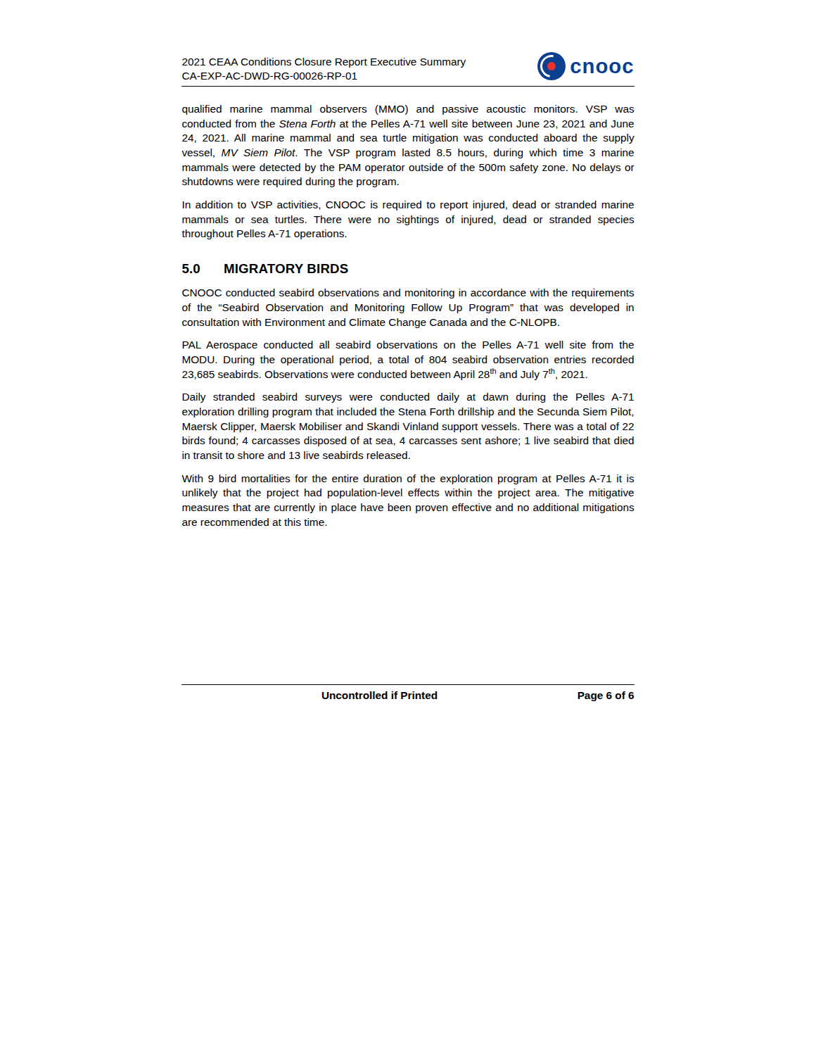2021 CEAA Conditions Closure Report Executive Summary
CA-EXP-AC-DWD-RG-00026-RP-01
cnooc
qualified marine mammal observers (MMO) and passive acoustic monitors. VSP was conducted from the Stena Forth at the Pelles A-71 well site between June 23, 2021 and June 24, 2021. All marine mammal and sea turtle mitigation was conducted aboard the supply vessel, MV Siem Pilot. The VSP program lasted 8.5 hours, during which time 3 marine mammals were detected by the PAM operator outside of the 500m safety zone. No delays or shutdowns were required during the program.
In addition to VSP activities, CNOOC is required to report injured, dead or stranded marine mammals or sea turtles. There were no sightings of injured, dead or stranded species throughout Pelles A-71 operations.
5.0 MIGRATORY BIRDS
CNOOC conducted seabird observations and monitoring in accordance with the requirements of the “Seabird Observation and Monitoring Follow Up Program” that was developed in consultation with Environment and Climate Change Canada and the C-NLOPB.
PAL Aerospace conducted all seabird observations on the Pelles A-71 well site from the MODU. During the operational period, a total of 804 seabird observation entries recorded 23,685 seabirds. Observations were conducted between April 28th and July 7th, 2021.
Daily stranded seabird surveys were conducted daily at dawn during the Pelles A-71 exploration drilling program that included the Stena Forth drillship and the Secunda Siem Pilot, Maersk Clipper, Maersk Mobiliser and Skandi Vinland support vessels. There was a total of 22 birds found; 4 carcasses disposed of at sea, 4 carcasses sent ashore; 1 live seabird that died in transit to shore and 13 live seabirds released.
With 9 bird mortalities for the entire duration of the exploration program at Pelles A-71 it is unlikely that the project had population-level effects within the project area. The mitigative measures that are currently in place have been proven effective and no additional mitigations are recommended at this time.
Uncontrolled if Printed
Page 6 of 6